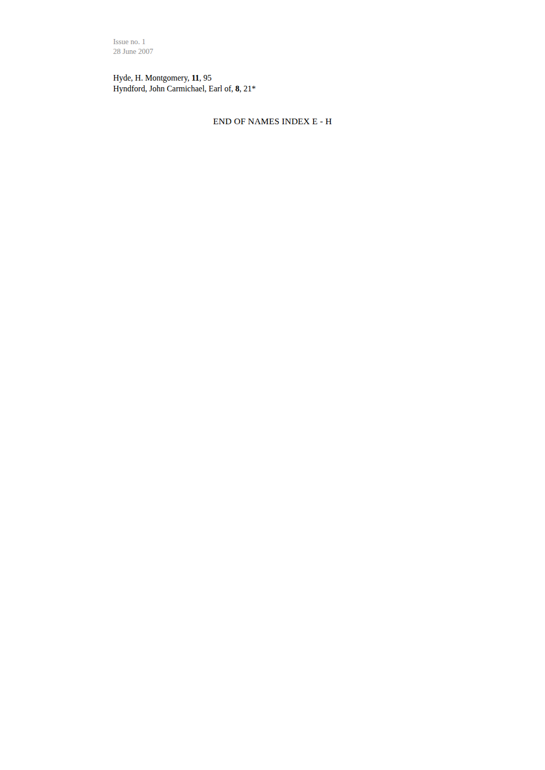Issue no. 1
28 June 2007
Hyde, H. Montgomery, 11, 95
Hyndford, John Carmichael, Earl of, 8, 21*
END OF NAMES INDEX E - H